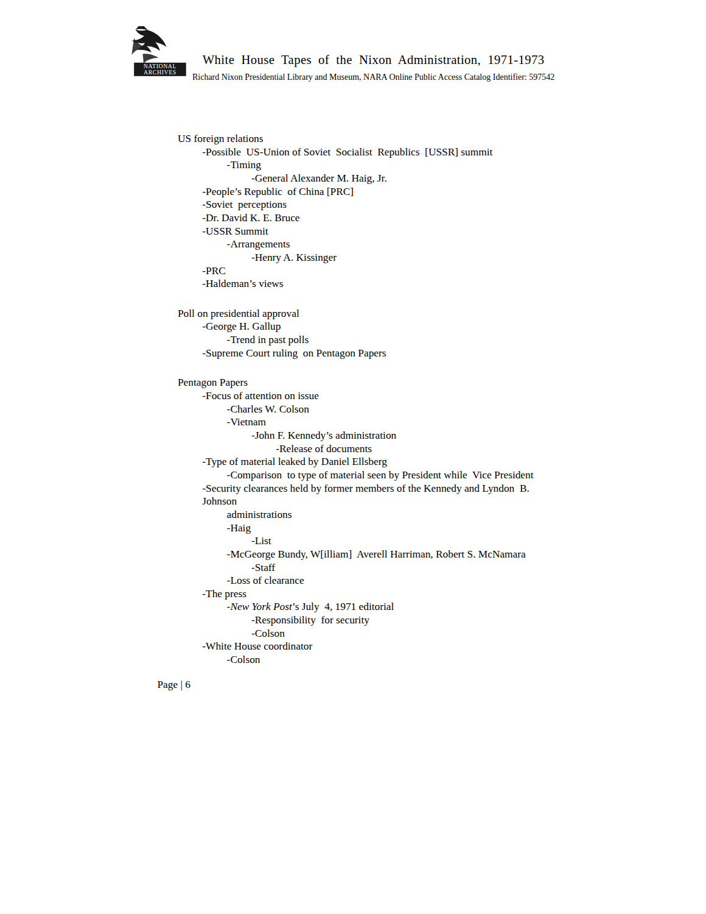NATIONAL ARCHIVES
White House Tapes of the Nixon Administration, 1971-1973
Richard Nixon Presidential Library and Museum, NARA Online Public Access Catalog Identifier: 597542
US foreign relations
-Possible US-Union of Soviet Socialist Republics [USSR] summit
-Timing
-General Alexander M. Haig, Jr.
-People’s Republic of China [PRC]
-Soviet perceptions
-Dr. David K. E. Bruce
-USSR Summit
-Arrangements
-Henry A. Kissinger
-PRC
-Haldeman’s views
Poll on presidential approval
-George H. Gallup
-Trend in past polls
-Supreme Court ruling on Pentagon Papers
Pentagon Papers
-Focus of attention on issue
-Charles W. Colson
-Vietnam
-John F. Kennedy’s administration
-Release of documents
-Type of material leaked by Daniel Ellsberg
-Comparison to type of material seen by President while Vice President
-Security clearances held by former members of the Kennedy and Lyndon B. Johnson
administrations
-Haig
-List
-McGeorge Bundy, W[illiam] Averell Harriman, Robert S. McNamara
-Staff
-Loss of clearance
-The press
-New York Post’s July 4, 1971 editorial
-Responsibility for security
-Colson
-White House coordinator
-Colson
Page | 6